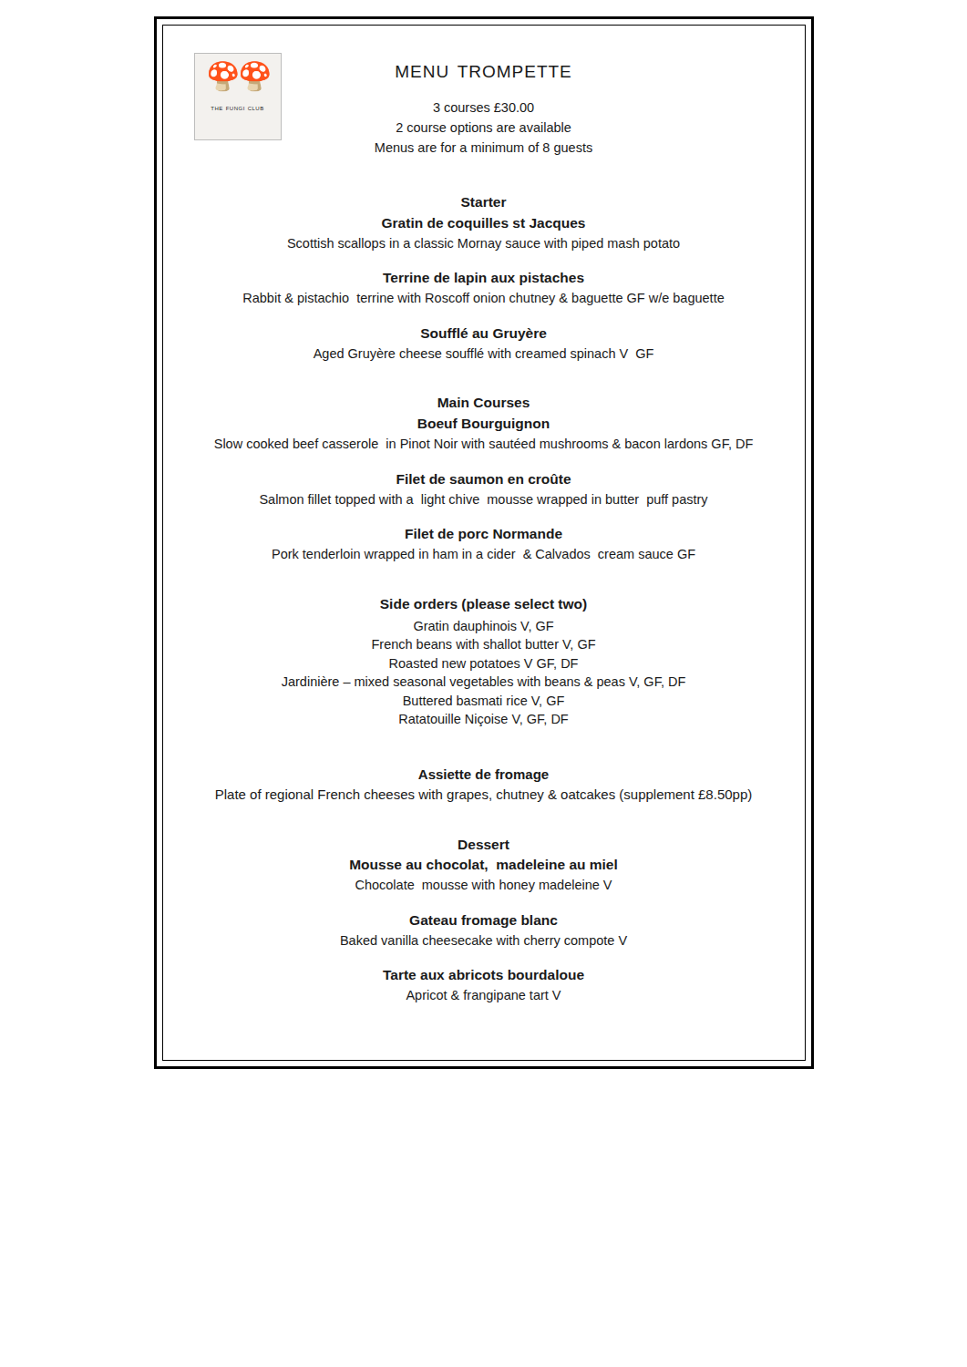🍄🍄
The Fungi Club
Menu Trompette
3 courses £30.00
2 course options are available
Menus are for a minimum of 8 guests
Starter
Gratin de coquilles st Jacques
Scottish scallops in a classic Mornay sauce with piped mash potato
Terrine de lapin aux pistaches
Rabbit & pistachio terrine with Roscoff onion chutney & baguette GF w/e baguette
Soufflé au Gruyère
Aged Gruyère cheese soufflé with creamed spinach V GF
Main Courses
Boeuf Bourguignon
Slow cooked beef casserole in Pinot Noir with sautéed mushrooms & bacon lardons GF, DF
Filet de saumon en croûte
Salmon fillet topped with a light chive mousse wrapped in butter puff pastry
Filet de porc Normande
Pork tenderloin wrapped in ham in a cider & Calvados cream sauce GF
Side orders (please select two)
Gratin dauphinois V, GF
French beans with shallot butter V, GF
Roasted new potatoes V GF, DF
Jardinière – mixed seasonal vegetables with beans & peas V, GF, DF
Buttered basmati rice V, GF
Ratatouille Niçoise V, GF, DF
Assiette de fromage
Plate of regional French cheeses with grapes, chutney & oatcakes (supplement £8.50pp)
Dessert
Mousse au chocolat, madeleine au miel
Chocolate mousse with honey madeleine V
Gateau fromage blanc
Baked vanilla cheesecake with cherry compote V
Tarte aux abricots bourdaloue
Apricot & frangipane tart V